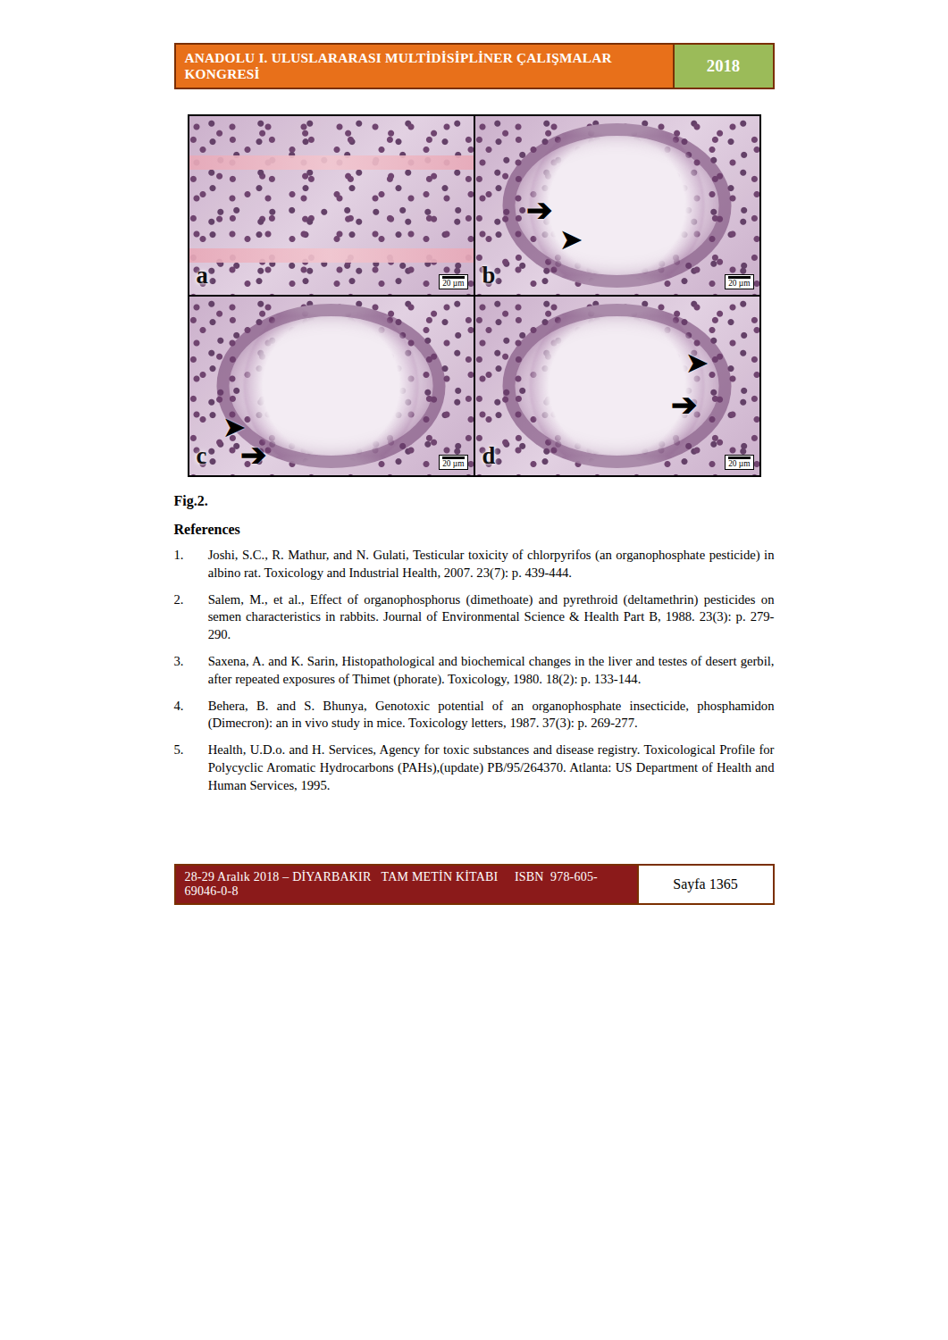ANADOLU I. ULUSLARARASI MULTİDİSİPLİNER ÇALIŞMALAR KONGRESİ
2018
a 20 µm
➔ ➤ b 20 µm
➤ ➔ c 20 µm
➤ ➔ d 20 µm
Fig.2.
References
Joshi, S.C., R. Mathur, and N. Gulati, Testicular toxicity of chlorpyrifos (an organophosphate pesticide) in albino rat. Toxicology and Industrial Health, 2007. 23(7): p. 439-444.
Salem, M., et al., Effect of organophosphorus (dimethoate) and pyrethroid (deltamethrin) pesticides on semen characteristics in rabbits. Journal of Environmental Science & Health Part B, 1988. 23(3): p. 279-290.
Saxena, A. and K. Sarin, Histopathological and biochemical changes in the liver and testes of desert gerbil, after repeated exposures of Thimet (phorate). Toxicology, 1980. 18(2): p. 133-144.
Behera, B. and S. Bhunya, Genotoxic potential of an organophosphate insecticide, phosphamidon (Dimecron): an in vivo study in mice. Toxicology letters, 1987. 37(3): p. 269-277.
Health, U.D.o. and H. Services, Agency for toxic substances and disease registry. Toxicological Profile for Polycyclic Aromatic Hydrocarbons (PAHs),(update) PB/95/264370. Atlanta: US Department of Health and Human Services, 1995.
28-29 Aralık 2018 – DİYARBAKIR TAM METİN KİTABI ISBN 978-605-69046-0-8
Sayfa 1365